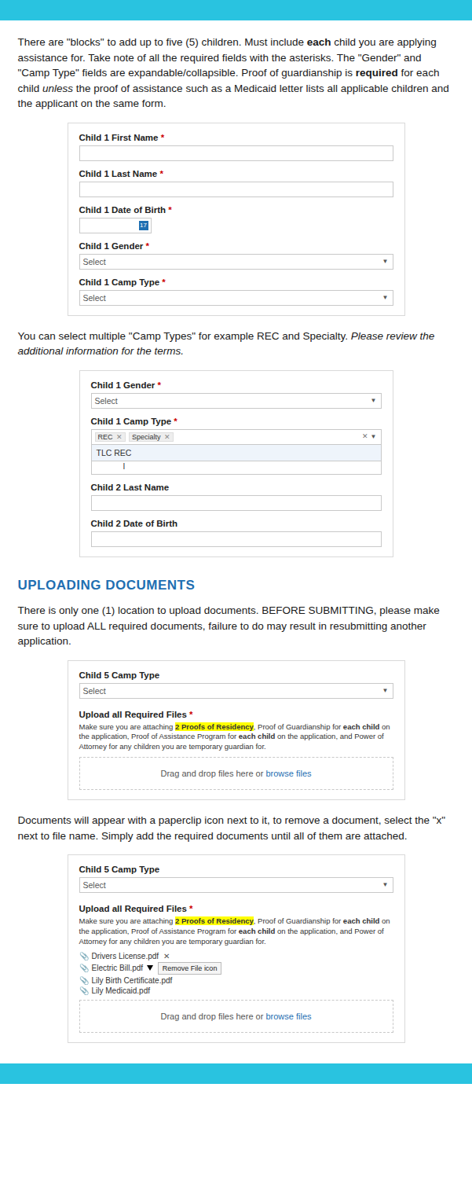There are "blocks" to add up to five (5) children. Must include each child you are applying assistance for. Take note of all the required fields with the asterisks. The "Gender" and "Camp Type" fields are expandable/collapsible. Proof of guardianship is required for each child unless the proof of assistance such as a Medicaid letter lists all applicable children and the applicant on the same form.
Child 1 First Name *
Child 1 Last Name *
Child 1 Date of Birth *
17
Child 1 Gender *
Select▼
Child 1 Camp Type *
Select▼
You can select multiple "Camp Types" for example REC and Specialty. Please review the additional information for the terms.
Child 1 Gender *
Select▼
Child 1 Camp Type *
REC ✕ Specialty ✕ ✕ ▼
TLC REC
I
Child 2 Last Name
Child 2 Date of Birth
UPLOADING DOCUMENTS
There is only one (1) location to upload documents. BEFORE SUBMITTING, please make sure to upload ALL required documents, failure to do may result in resubmitting another application.
Child 5 Camp Type
Select▼
Upload all Required Files *
Make sure you are attaching 2 Proofs of Residency, Proof of Guardianship for each child on the application, Proof of Assistance Program for each child on the application, and Power of Attorney for any children you are temporary guardian for.
Drag and drop files here or browse files
Documents will appear with a paperclip icon next to it, to remove a document, select the "x" next to file name. Simply add the required documents until all of them are attached.
Child 5 Camp Type
Select▼
Upload all Required Files *
Make sure you are attaching 2 Proofs of Residency, Proof of Guardianship for each child on the application, Proof of Assistance Program for each child on the application, and Power of Attorney for any children you are temporary guardian for.
📎Drivers License.pdf ✕
📎Electric Bill.pdf Remove File icon
📎Lily Birth Certificate.pdf
📎Lily Medicaid.pdf
Drag and drop files here or browse files